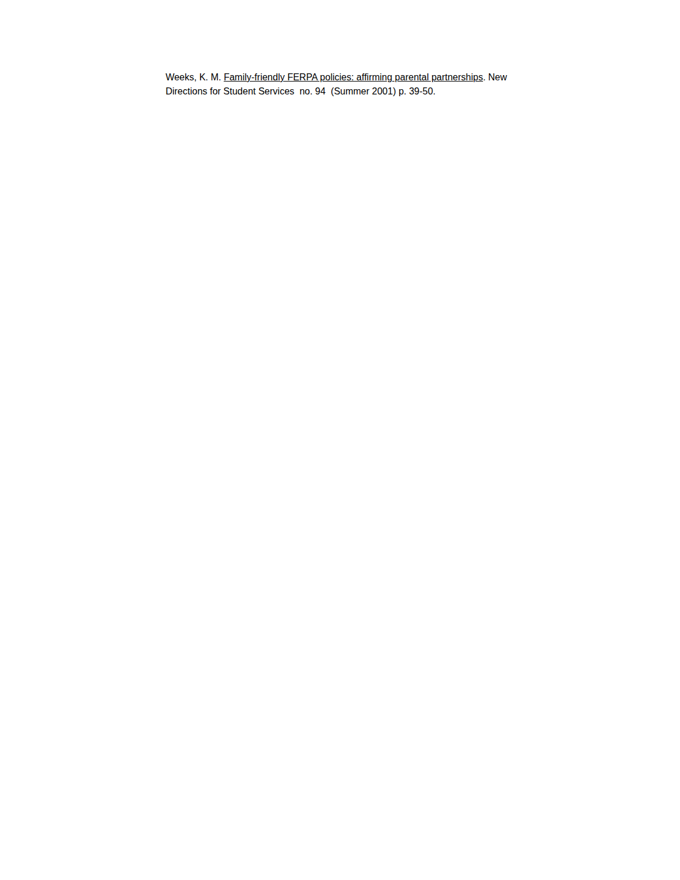Weeks, K. M. Family-friendly FERPA policies: affirming parental partnerships. New Directions for Student Services no. 94 (Summer 2001) p. 39-50.